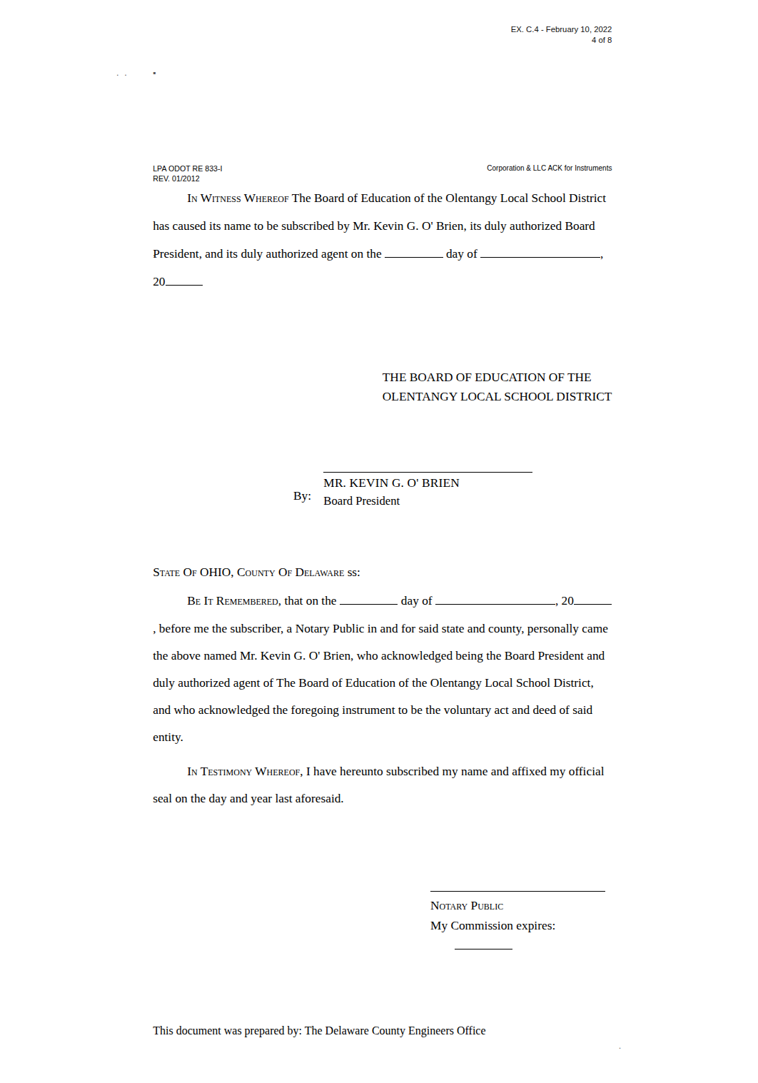EX. C.4 - February 10, 2022
4 of 8
. . ▪
.
LPA ODOT RE 833-I
Rev. 01/2012
Corporation & LLC ACK for Instruments
In Witness Whereof The Board of Education of the Olentangy Local School District has caused its name to be subscribed by Mr. Kevin G. O' Brien, its duly authorized Board President, and its duly authorized agent on the day of , 20
THE BOARD OF EDUCATION OF THE
OLENTANGY LOCAL SCHOOL DISTRICT
By:
MR. KEVIN G. O' BRIEN
Board President
State Of OHIO, County Of Delaware ss:
Be It Remembered, that on the day of , 20 , before me the subscriber, a Notary Public in and for said state and county, personally came the above named Mr. Kevin G. O' Brien, who acknowledged being the Board President and duly authorized agent of The Board of Education of the Olentangy Local School District, and who acknowledged the foregoing instrument to be the voluntary act and deed of said entity.
In Testimony Whereof, I have hereunto subscribed my name and affixed my official seal on the day and year last aforesaid.
Notary Public
My Commission expires:
This document was prepared by: The Delaware County Engineers Office
.